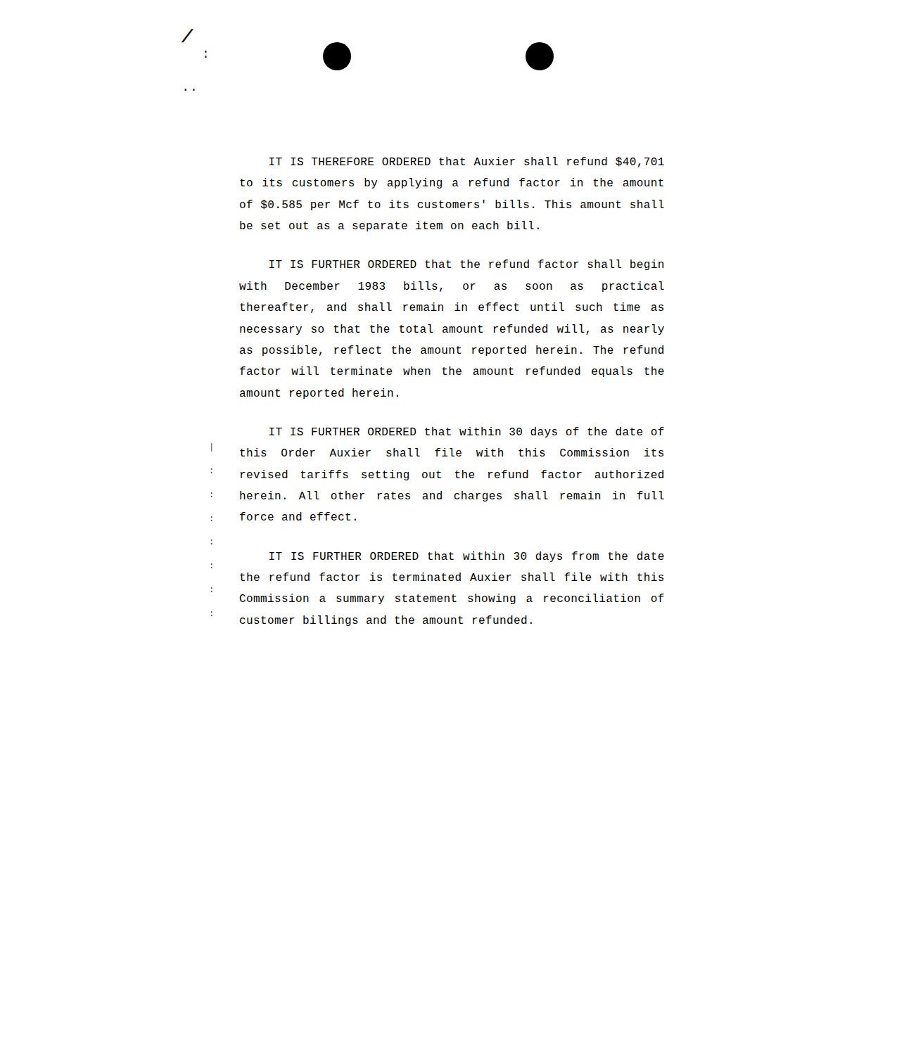/ : ..
IT IS THEREFORE ORDERED that Auxier shall refund $40,701 to its customers by applying a refund factor in the amount of $0.585 per Mcf to its customers' bills. This amount shall be set out as a separate item on each bill.
IT IS FURTHER ORDERED that the refund factor shall begin with December 1983 bills, or as soon as practical thereafter, and shall remain in effect until such time as necessary so that the total amount refunded will, as nearly as possible, reflect the amount reported herein. The refund factor will terminate when the amount refunded equals the amount reported herein.
IT IS FURTHER ORDERED that within 30 days of the date of this Order Auxier shall file with this Commission its revised tariffs setting out the refund factor authorized herein. All other rates and charges shall remain in full force and effect.
IT IS FURTHER ORDERED that within 30 days from the date the refund factor is terminated Auxier shall file with this Commission a summary statement showing a reconciliation of customer billings and the amount refunded.
|
:
:
:
:
:
:
: